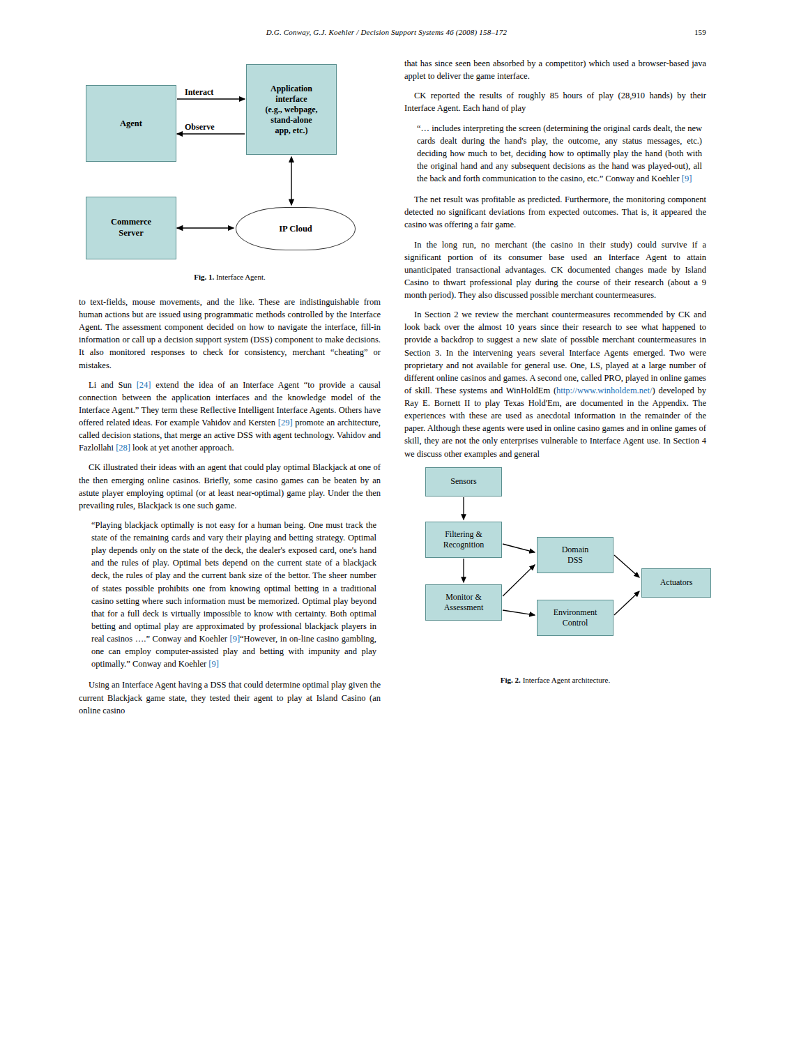D.G. Conway, G.J. Koehler / Decision Support Systems 46 (2008) 158–172
159
Agent
Application
interface
(e.g., webpage,
stand-alone
app, etc.)
Commerce
Server
IP Cloud
Interact
Observe
Fig. 1. Interface Agent.
to text-fields, mouse movements, and the like. These are indistinguishable from human actions but are issued using programmatic methods controlled by the Interface Agent. The assessment component decided on how to navigate the interface, fill-in information or call up a decision support system (DSS) component to make decisions. It also monitored responses to check for consistency, merchant “cheating” or mistakes.
Li and Sun [24] extend the idea of an Interface Agent “to provide a causal connection between the application interfaces and the knowledge model of the Interface Agent.” They term these Reflective Intelligent Interface Agents. Others have offered related ideas. For example Vahidov and Kersten [29] promote an architecture, called decision stations, that merge an active DSS with agent technology. Vahidov and Fazlollahi [28] look at yet another approach.
CK illustrated their ideas with an agent that could play optimal Blackjack at one of the then emerging online casinos. Briefly, some casino games can be beaten by an astute player employing optimal (or at least near-optimal) game play. Under the then prevailing rules, Blackjack is one such game.
“Playing blackjack optimally is not easy for a human being. One must track the state of the remaining cards and vary their playing and betting strategy. Optimal play depends only on the state of the deck, the dealer's exposed card, one's hand and the rules of play. Optimal bets depend on the current state of a blackjack deck, the rules of play and the current bank size of the bettor. The sheer number of states possible prohibits one from knowing optimal betting in a traditional casino setting where such information must be memorized. Optimal play beyond that for a full deck is virtually impossible to know with certainty. Both optimal betting and optimal play are approximated by professional blackjack players in real casinos ….” Conway and Koehler [9]“However, in on-line casino gambling, one can employ computer-assisted play and betting with impunity and play optimally.” Conway and Koehler [9]
Using an Interface Agent having a DSS that could determine optimal play given the current Blackjack game state, they tested their agent to play at Island Casino (an online casino
that has since seen been absorbed by a competitor) which used a browser-based java applet to deliver the game interface.
CK reported the results of roughly 85 hours of play (28,910 hands) by their Interface Agent. Each hand of play
“… includes interpreting the screen (determining the original cards dealt, the new cards dealt during the hand's play, the outcome, any status messages, etc.) deciding how much to bet, deciding how to optimally play the hand (both with the original hand and any subsequent decisions as the hand was played-out), all the back and forth communication to the casino, etc.” Conway and Koehler [9]
The net result was profitable as predicted. Furthermore, the monitoring component detected no significant deviations from expected outcomes. That is, it appeared the casino was offering a fair game.
In the long run, no merchant (the casino in their study) could survive if a significant portion of its consumer base used an Interface Agent to attain unanticipated transactional advantages. CK documented changes made by Island Casino to thwart professional play during the course of their research (about a 9 month period). They also discussed possible merchant countermeasures.
In Section 2 we review the merchant countermeasures recommended by CK and look back over the almost 10 years since their research to see what happened to provide a backdrop to suggest a new slate of possible merchant countermeasures in Section 3. In the intervening years several Interface Agents emerged. Two were proprietary and not available for general use. One, LS, played at a large number of different online casinos and games. A second one, called PRO, played in online games of skill. These systems and WinHoldEm (http://www.winholdem.net/) developed by Ray E. Bornett II to play Texas Hold'Em, are documented in the Appendix. The experiences with these are used as anecdotal information in the remainder of the paper. Although these agents were used in online casino games and in online games of skill, they are not the only enterprises vulnerable to Interface Agent use. In Section 4 we discuss other examples and general
Sensors
Filtering &
Recognition
Monitor &
Assessment
Domain
DSS
Environment
Control
Actuators
Fig. 2. Interface Agent architecture.